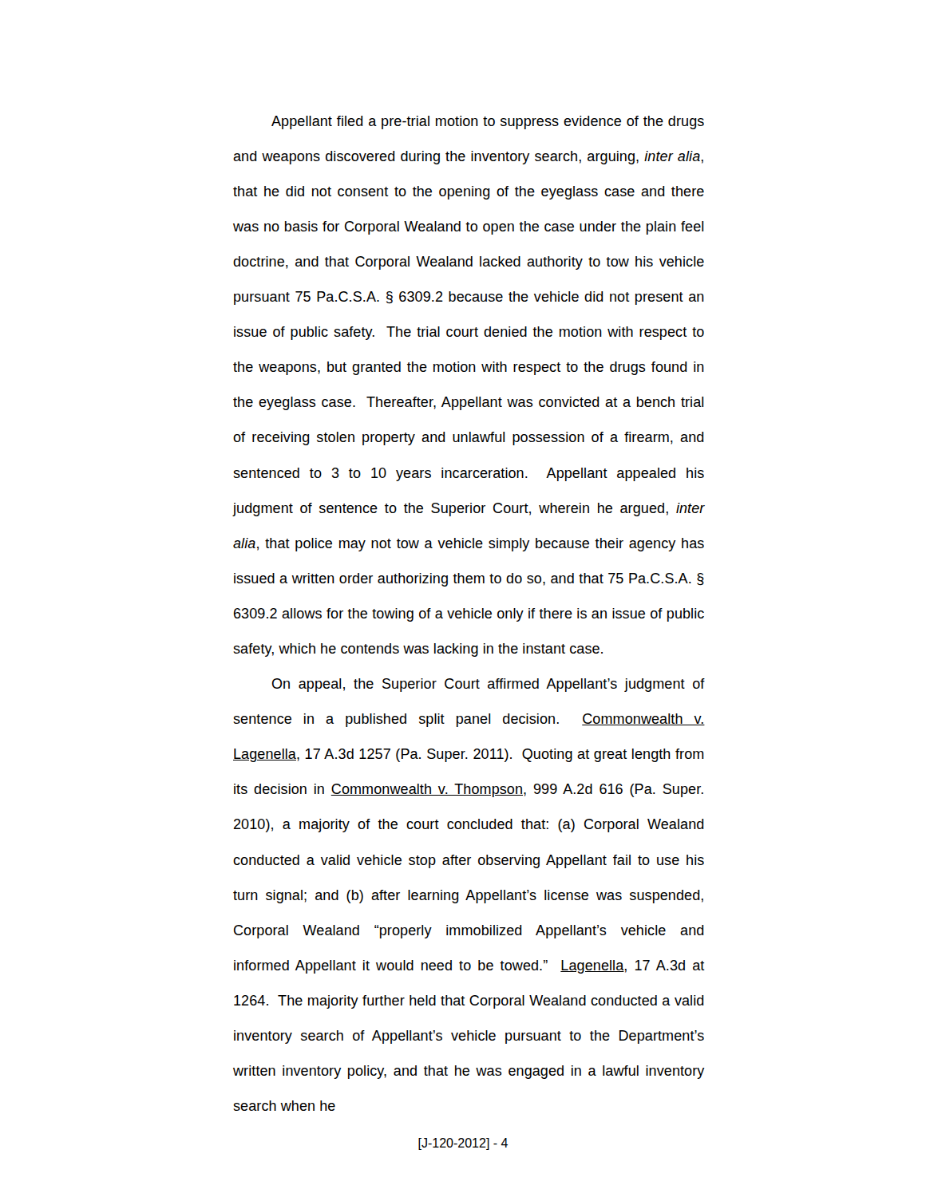Appellant filed a pre-trial motion to suppress evidence of the drugs and weapons discovered during the inventory search, arguing, inter alia, that he did not consent to the opening of the eyeglass case and there was no basis for Corporal Wealand to open the case under the plain feel doctrine, and that Corporal Wealand lacked authority to tow his vehicle pursuant 75 Pa.C.S.A. § 6309.2 because the vehicle did not present an issue of public safety. The trial court denied the motion with respect to the weapons, but granted the motion with respect to the drugs found in the eyeglass case. Thereafter, Appellant was convicted at a bench trial of receiving stolen property and unlawful possession of a firearm, and sentenced to 3 to 10 years incarceration. Appellant appealed his judgment of sentence to the Superior Court, wherein he argued, inter alia, that police may not tow a vehicle simply because their agency has issued a written order authorizing them to do so, and that 75 Pa.C.S.A. § 6309.2 allows for the towing of a vehicle only if there is an issue of public safety, which he contends was lacking in the instant case.
On appeal, the Superior Court affirmed Appellant’s judgment of sentence in a published split panel decision. Commonwealth v. Lagenella, 17 A.3d 1257 (Pa. Super. 2011). Quoting at great length from its decision in Commonwealth v. Thompson, 999 A.2d 616 (Pa. Super. 2010), a majority of the court concluded that: (a) Corporal Wealand conducted a valid vehicle stop after observing Appellant fail to use his turn signal; and (b) after learning Appellant’s license was suspended, Corporal Wealand “properly immobilized Appellant’s vehicle and informed Appellant it would need to be towed.” Lagenella, 17 A.3d at 1264. The majority further held that Corporal Wealand conducted a valid inventory search of Appellant’s vehicle pursuant to the Department’s written inventory policy, and that he was engaged in a lawful inventory search when he
[J-120-2012] - 4